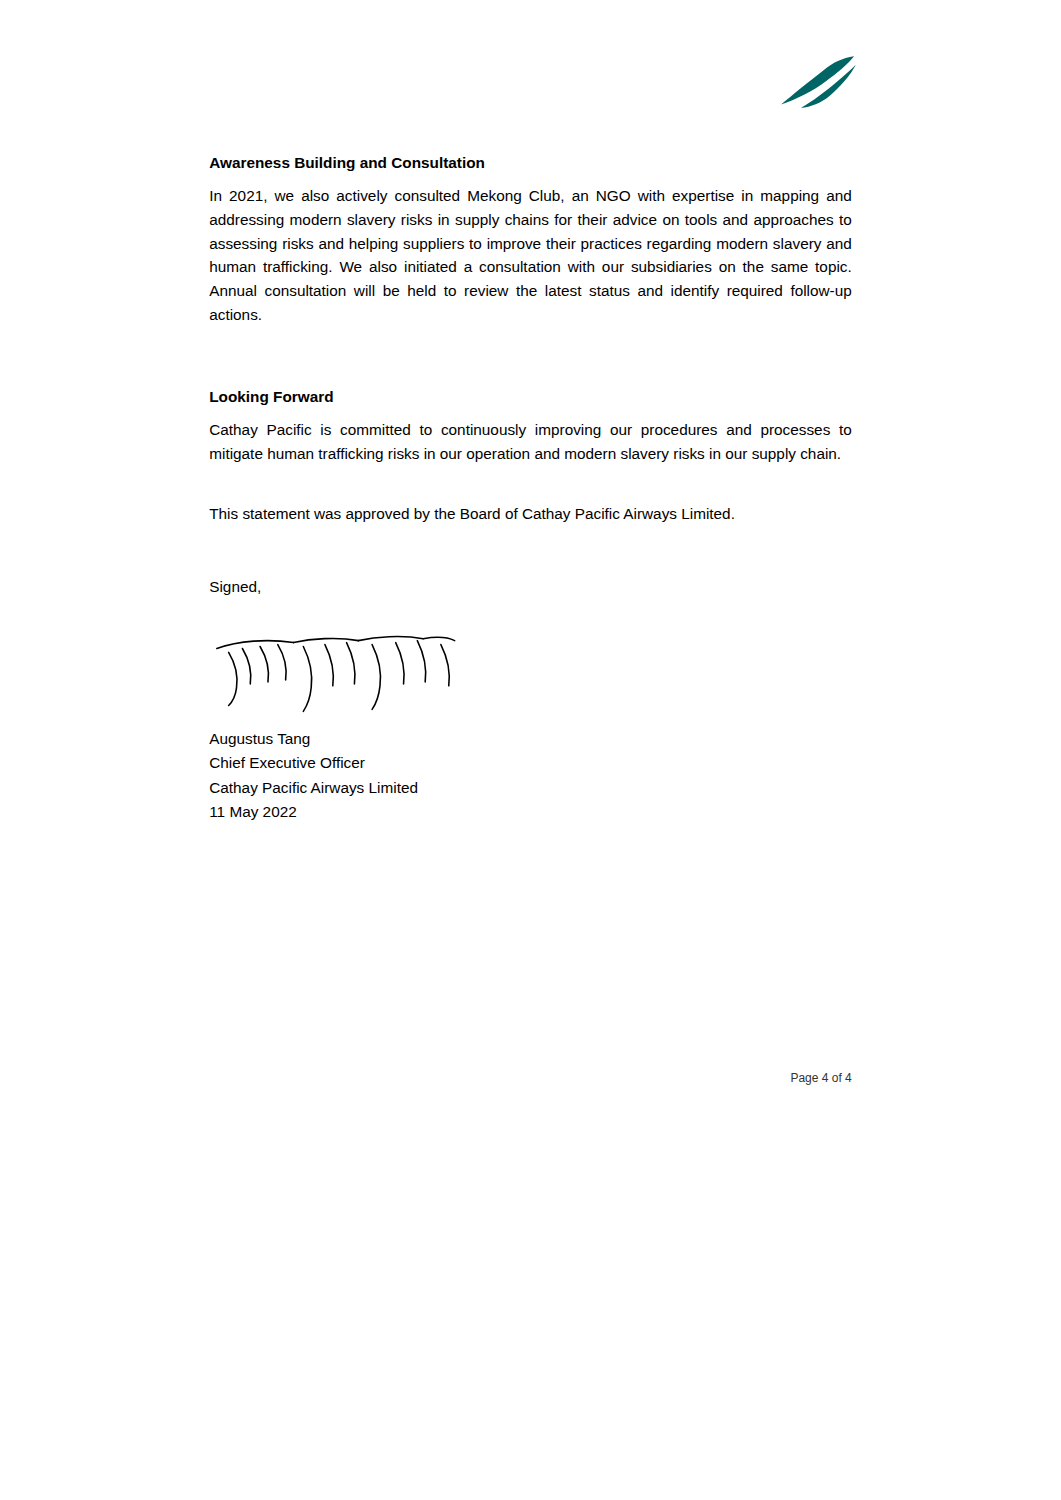Awareness Building and Consultation
In 2021, we also actively consulted Mekong Club, an NGO with expertise in mapping and addressing modern slavery risks in supply chains for their advice on tools and approaches to assessing risks and helping suppliers to improve their practices regarding modern slavery and human trafficking. We also initiated a consultation with our subsidiaries on the same topic. Annual consultation will be held to review the latest status and identify required follow-up actions.
Looking Forward
Cathay Pacific is committed to continuously improving our procedures and processes to mitigate human trafficking risks in our operation and modern slavery risks in our supply chain.
This statement was approved by the Board of Cathay Pacific Airways Limited.
Signed,
Augustus Tang
Chief Executive Officer
Cathay Pacific Airways Limited
11 May 2022
Page 4 of 4